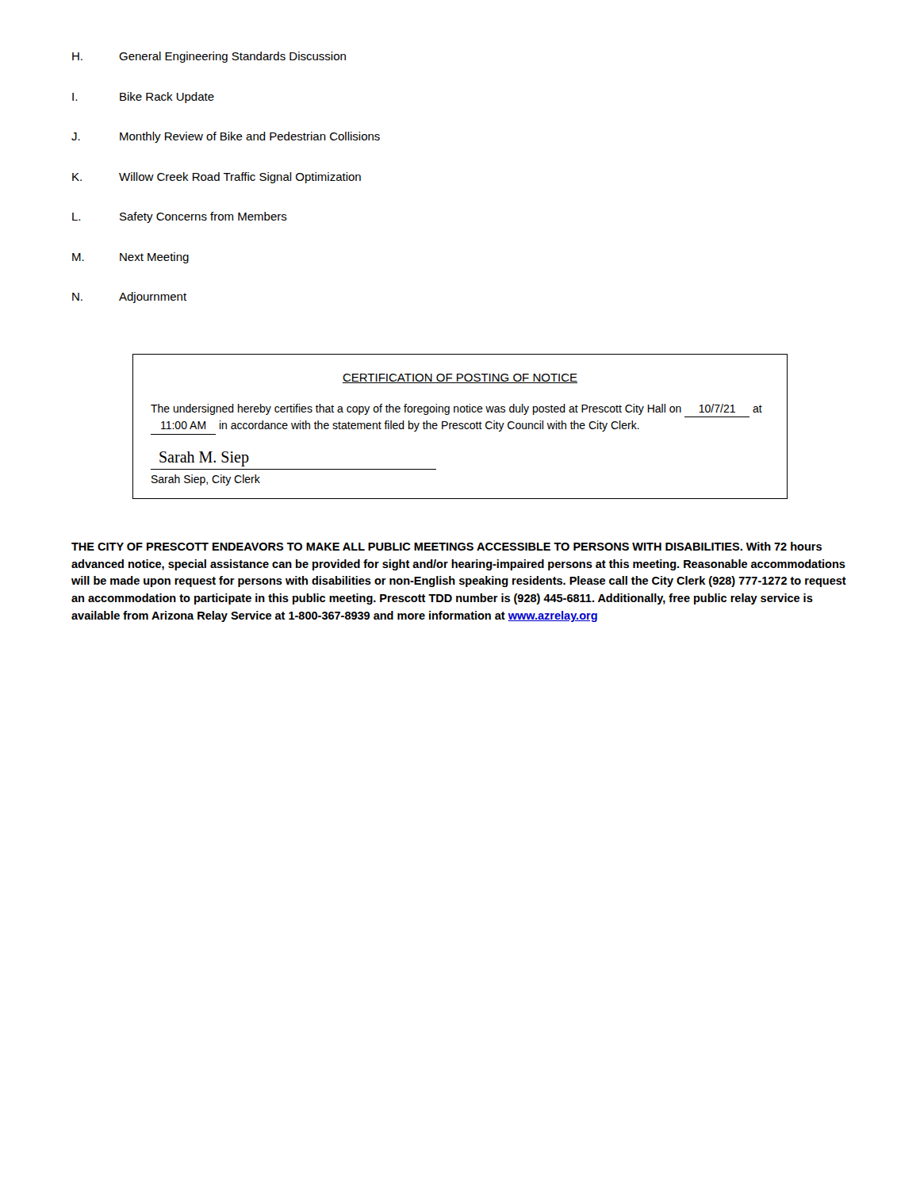H. General Engineering Standards Discussion
I. Bike Rack Update
J. Monthly Review of Bike and Pedestrian Collisions
K. Willow Creek Road Traffic Signal Optimization
L. Safety Concerns from Members
M. Next Meeting
N. Adjournment
CERTIFICATION OF POSTING OF NOTICE
The undersigned hereby certifies that a copy of the foregoing notice was duly posted at Prescott City Hall on 10/7/21 at 11:00 AM in accordance with the statement filed by the Prescott City Council with the City Clerk.
Sarah M. Siep
Sarah Siep, City Clerk
THE CITY OF PRESCOTT ENDEAVORS TO MAKE ALL PUBLIC MEETINGS ACCESSIBLE TO PERSONS WITH DISABILITIES. With 72 hours advanced notice, special assistance can be provided for sight and/or hearing-impaired persons at this meeting. Reasonable accommodations will be made upon request for persons with disabilities or non-English speaking residents. Please call the City Clerk (928) 777-1272 to request an accommodation to participate in this public meeting. Prescott TDD number is (928) 445-6811. Additionally, free public relay service is available from Arizona Relay Service at 1-800-367-8939 and more information at www.azrelay.org